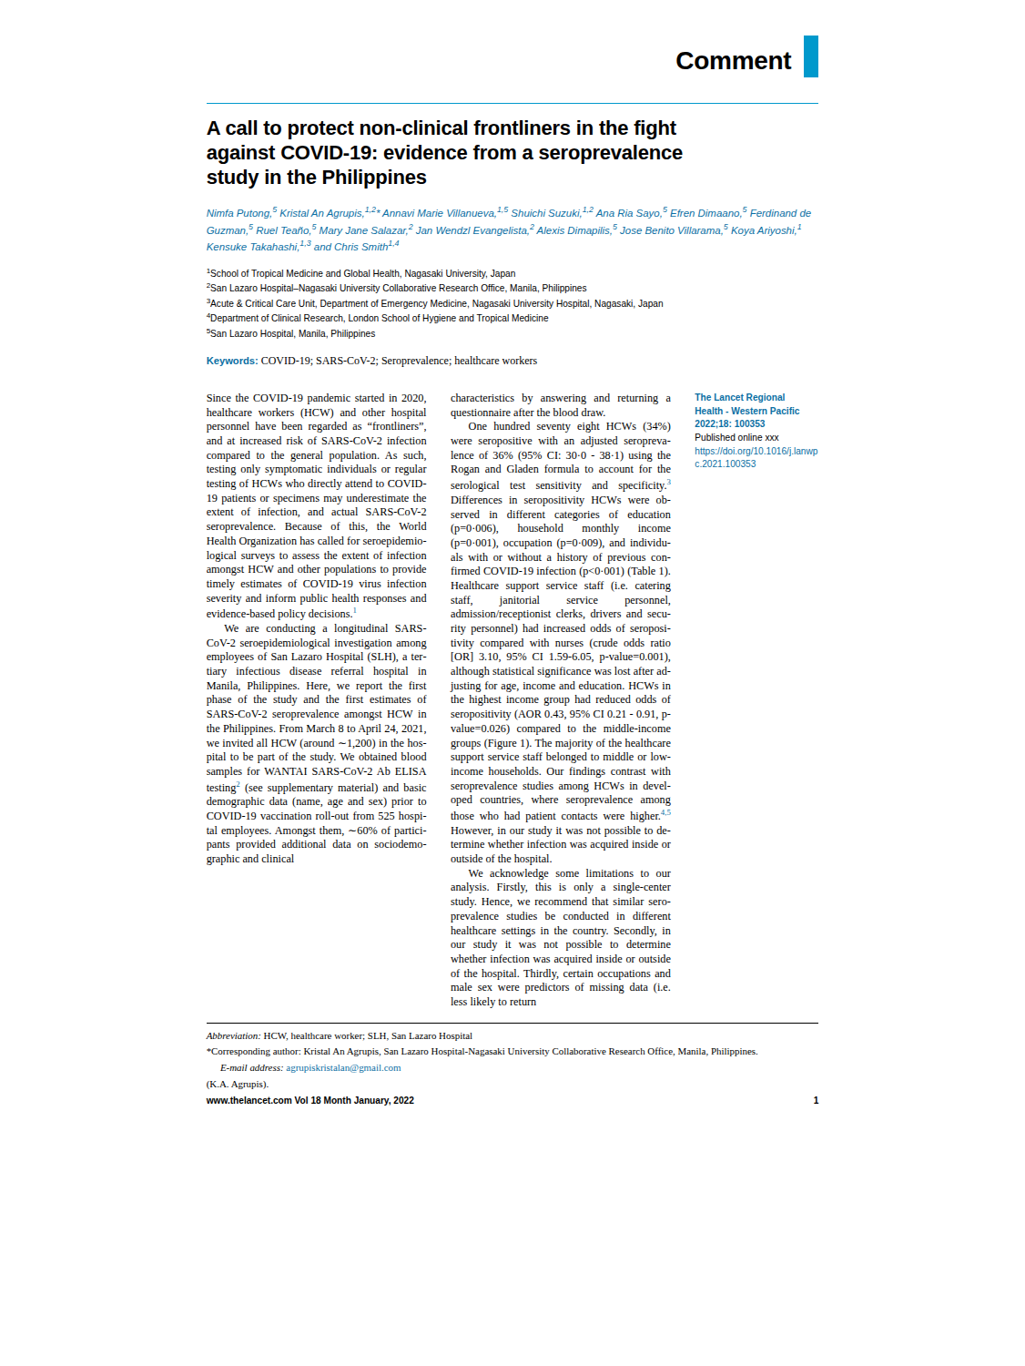Comment
A call to protect non-clinical frontliners in the fight
against COVID-19: evidence from a seroprevalence
study in the Philippines
Nimfa Putong,5 Kristal An Agrupis,1,2* Annavi Marie Villanueva,1,5 Shuichi Suzuki,1,2 Ana Ria Sayo,5 Efren Dimaano,5 Ferdinand de Guzman,5 Ruel Teaño,5 Mary Jane Salazar,2 Jan Wendzl Evangelista,2 Alexis Dimapilis,5 Jose Benito Villarama,5 Koya Ariyoshi,1 Kensuke Takahashi,1,3 and Chris Smith1,4
1School of Tropical Medicine and Global Health, Nagasaki University, Japan
2San Lazaro Hospital–Nagasaki University Collaborative Research Office, Manila, Philippines
3Acute & Critical Care Unit, Department of Emergency Medicine, Nagasaki University Hospital, Nagasaki, Japan
4Department of Clinical Research, London School of Hygiene and Tropical Medicine
5San Lazaro Hospital, Manila, Philippines
Keywords: COVID-19; SARS-CoV-2; Seroprevalence; healthcare workers
Since the COVID-19 pandemic started in 2020, healthcare workers (HCW) and other hospital personnel have been regarded as “frontliners”, and at increased risk of SARS-CoV-2 infection compared to the general population. As such, testing only symptomatic individuals or regular testing of HCWs who directly attend to COVID-19 patients or specimens may underestimate the extent of infection, and actual SARS-CoV-2 seroprevalence. Because of this, the World Health Organization has called for seroepidemiological surveys to assess the extent of infection amongst HCW and other populations to provide timely estimates of COVID-19 virus infection severity and inform public health responses and evidence-based policy decisions.1
We are conducting a longitudinal SARS-CoV-2 seroepidemiological investigation among employees of San Lazaro Hospital (SLH), a tertiary infectious disease referral hospital in Manila, Philippines. Here, we report the first phase of the study and the first estimates of SARS-CoV-2 seroprevalence amongst HCW in the Philippines. From March 8 to April 24, 2021, we invited all HCW (around ∼1,200) in the hospital to be part of the study. We obtained blood samples for WANTAI SARS-CoV-2 Ab ELISA testing2 (see supplementary material) and basic demographic data (name, age and sex) prior to COVID-19 vaccination roll-out from 525 hospital employees. Amongst them, ∼60% of participants provided additional data on sociodemographic and clinical
characteristics by answering and returning a questionnaire after the blood draw.
One hundred seventy eight HCWs (34%) were seropositive with an adjusted seroprevalence of 36% (95% CI: 30·0 - 38·1) using the Rogan and Gladen formula to account for the serological test sensitivity and specificity.3 Differences in seropositivity HCWs were observed in different categories of education (p=0·006), household monthly income (p=0·001), occupation (p=0·009), and individuals with or without a history of previous confirmed COVID-19 infection (p<0·001) (Table 1). Healthcare support service staff (i.e. catering staff, janitorial service personnel, admission/receptionist clerks, drivers and security personnel) had increased odds of seropositivity compared with nurses (crude odds ratio [OR] 3.10, 95% CI 1.59-6.05, p-value=0.001), although statistical significance was lost after adjusting for age, income and education. HCWs in the highest income group had reduced odds of seropositivity (AOR 0.43, 95% CI 0.21 - 0.91, p-value=0.026) compared to the middle-income groups (Figure 1). The majority of the healthcare support service staff belonged to middle or low-income households. Our findings contrast with seroprevalence studies among HCWs in developed countries, where seroprevalence among those who had patient contacts were higher.4,5 However, in our study it was not possible to determine whether infection was acquired inside or outside of the hospital.
We acknowledge some limitations to our analysis. Firstly, this is only a single-center study. Hence, we recommend that similar seroprevalence studies be conducted in different healthcare settings in the country. Secondly, in our study it was not possible to determine whether infection was acquired inside or outside of the hospital. Thirdly, certain occupations and male sex were predictors of missing data (i.e. less likely to return
The Lancet Regional
Health - Western Pacific
2022;18: 100353
Published online xxx
https://doi.org/10.1016/j.lanwpc.2021.100353
Abbreviation: HCW, healthcare worker; SLH, San Lazaro Hospital
*Corresponding author: Kristal An Agrupis, San Lazaro Hospital-Nagasaki University Collaborative Research Office, Manila, Philippines.
E-mail address: agrupiskristalan@gmail.com
(K.A. Agrupis).
www.thelancet.com Vol 18 Month January, 2022
1